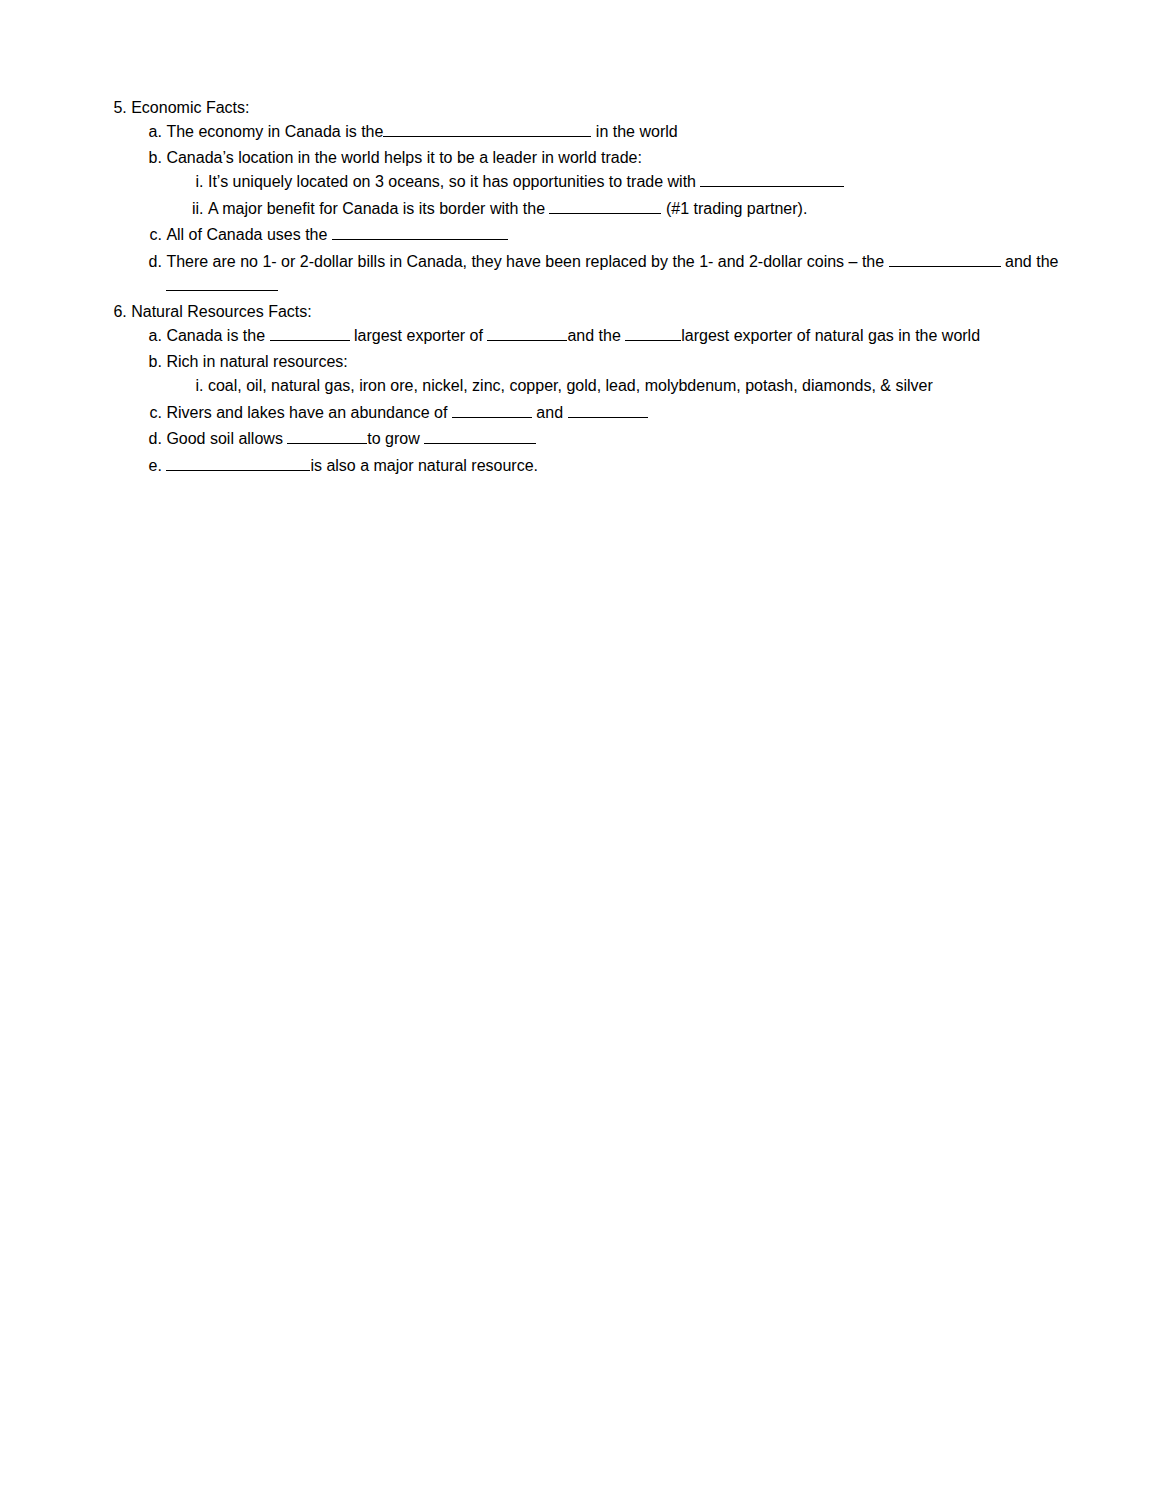Economic Facts:
The economy in Canada is the in the world
Canada’s location in the world helps it to be a leader in world trade:
It’s uniquely located on 3 oceans, so it has opportunities to trade with
A major benefit for Canada is its border with the (#1 trading partner).
All of Canada uses the
There are no 1- or 2-dollar bills in Canada, they have been replaced by the 1- and 2-dollar coins – the and the
Natural Resources Facts:
Canada is the largest exporter of and the largest exporter of natural gas in the world
Rich in natural resources:
coal, oil, natural gas, iron ore, nickel, zinc, copper, gold, lead, molybdenum, potash, diamonds, & silver
Rivers and lakes have an abundance of and
Good soil allows to grow
is also a major natural resource.